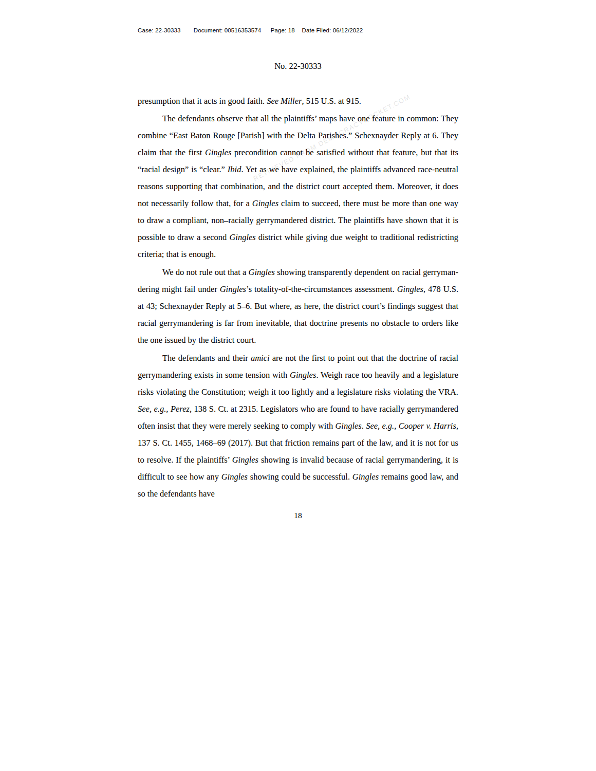Case: 22-30333 Document: 00516353574 Page: 18 Date Filed: 06/12/2022
No. 22-30333
RETRIEVED FROM DEMOCRACYDOCKET.COM
presumption that it acts in good faith. See Miller, 515 U.S. at 915.
The defendants observe that all the plaintiffs’ maps have one feature in common: They combine “East Baton Rouge [Parish] with the Delta Parishes.” Schexnayder Reply at 6. They claim that the first Gingles precondition cannot be satisfied without that feature, but that its “racial design” is “clear.” Ibid. Yet as we have explained, the plaintiffs advanced race-neutral reasons supporting that combination, and the district court accepted them. Moreover, it does not necessarily follow that, for a Gingles claim to succeed, there must be more than one way to draw a compliant, non–racially gerrymandered district. The plaintiffs have shown that it is possible to draw a second Gingles district while giving due weight to traditional redistricting criteria; that is enough.
We do not rule out that a Gingles showing transparently dependent on racial gerrymandering might fail under Gingles’s totality-of-the-circumstances assessment. Gingles, 478 U.S. at 43; Schexnayder Reply at 5–6. But where, as here, the district court’s findings suggest that racial gerrymandering is far from inevitable, that doctrine presents no obstacle to orders like the one issued by the district court.
The defendants and their amici are not the first to point out that the doctrine of racial gerrymandering exists in some tension with Gingles. Weigh race too heavily and a legislature risks violating the Constitution; weigh it too lightly and a legislature risks violating the VRA. See, e.g., Perez, 138 S. Ct. at 2315. Legislators who are found to have racially gerrymandered often insist that they were merely seeking to comply with Gingles. See, e.g., Cooper v. Harris, 137 S. Ct. 1455, 1468–69 (2017). But that friction remains part of the law, and it is not for us to resolve. If the plaintiffs’ Gingles showing is invalid because of racial gerrymandering, it is difficult to see how any Gingles showing could be successful. Gingles remains good law, and so the defendants have
18